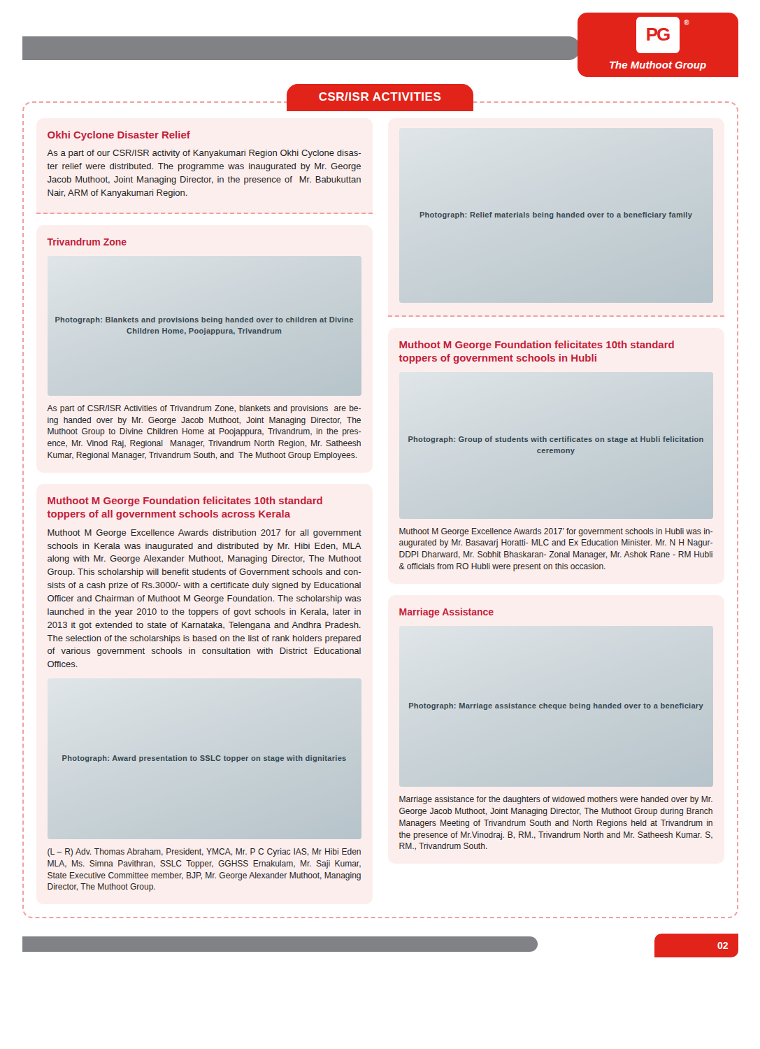PG®
The Muthoot Group
CSR/ISR ACTIVITIES
Okhi Cyclone Disaster Relief
As a part of our CSR/ISR activity of Kanyakumari Region Okhi Cyclone disaster relief were distributed. The programme was inaugurated by Mr. George Jacob Muthoot, Joint Managing Director, in the presence of Mr. Babukuttan Nair, ARM of Kanyakumari Region.
Trivandrum Zone
As part of CSR/ISR Activities of Trivandrum Zone, blankets and provisions are being handed over by Mr. George Jacob Muthoot, Joint Managing Director, The Muthoot Group to Divine Children Home at Poojappura, Trivandrum, in the presence, Mr. Vinod Raj, Regional Manager, Trivandrum North Region, Mr. Satheesh Kumar, Regional Manager, Trivandrum South, and The Muthoot Group Employees.
Muthoot M George Foundation felicitates 10th standard toppers of all government schools across Kerala
Muthoot M George Excellence Awards distribution 2017 for all government schools in Kerala was inaugurated and distributed by Mr. Hibi Eden, MLA along with Mr. George Alexander Muthoot, Managing Director, The Muthoot Group. This scholarship will benefit students of Government schools and consists of a cash prize of Rs.3000/- with a certificate duly signed by Educational Officer and Chairman of Muthoot M George Foundation. The scholarship was launched in the year 2010 to the toppers of govt schools in Kerala, later in 2013 it got extended to state of Karnataka, Telengana and Andhra Pradesh. The selection of the scholarships is based on the list of rank holders prepared of various government schools in consultation with District Educational Offices.
(L – R) Adv. Thomas Abraham, President, YMCA, Mr. P C Cyriac IAS, Mr Hibi Eden MLA, Ms. Simna Pavithran, SSLC Topper, GGHSS Ernakulam, Mr. Saji Kumar, State Executive Committee member, BJP, Mr. George Alexander Muthoot, Managing Director, The Muthoot Group.
Muthoot M George Foundation felicitates 10th standard toppers of government schools in Hubli
Muthoot M George Excellence Awards 2017’ for government schools in Hubli was inaugurated by Mr. Basavarj Horatti- MLC and Ex Education Minister. Mr. N H Nagur- DDPI Dharward, Mr. Sobhit Bhaskaran- Zonal Manager, Mr. Ashok Rane - RM Hubli & officials from RO Hubli were present on this occasion.
Marriage Assistance
Marriage assistance for the daughters of widowed mothers were handed over by Mr. George Jacob Muthoot, Joint Managing Director, The Muthoot Group during Branch Managers Meeting of Trivandrum South and North Regions held at Trivandrum in the presence of Mr.Vinodraj. B, RM., Trivandrum North and Mr. Satheesh Kumar. S, RM., Trivandrum South.
02